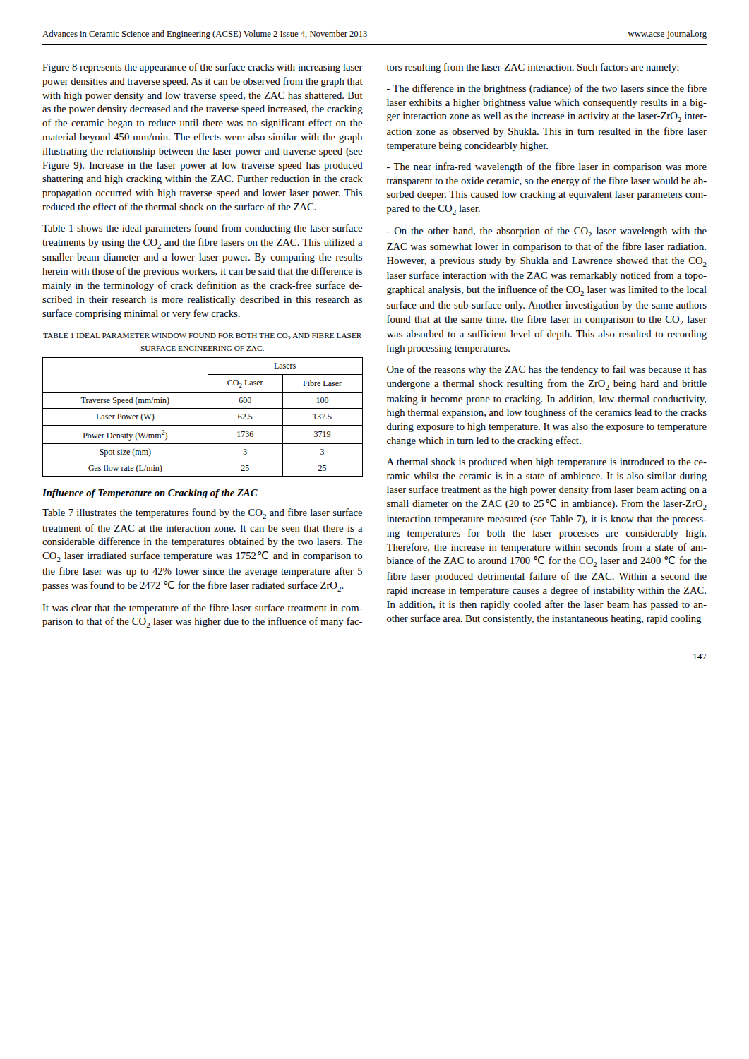Advances in Ceramic Science and Engineering (ACSE) Volume 2 Issue 4, November 2013 www.acse-journal.org
Figure 8 represents the appearance of the surface cracks with increasing laser power densities and traverse speed. As it can be observed from the graph that with high power density and low traverse speed, the ZAC has shattered. But as the power density decreased and the traverse speed increased, the cracking of the ceramic began to reduce until there was no significant effect on the material beyond 450 mm/min. The effects were also similar with the graph illustrating the relationship between the laser power and traverse speed (see Figure 9). Increase in the laser power at low traverse speed has produced shattering and high cracking within the ZAC. Further reduction in the crack propagation occurred with high traverse speed and lower laser power. This reduced the effect of the thermal shock on the surface of the ZAC.
Table 1 shows the ideal parameters found from conducting the laser surface treatments by using the CO2 and the fibre lasers on the ZAC. This utilized a smaller beam diameter and a lower laser power. By comparing the results herein with those of the previous workers, it can be said that the difference is mainly in the terminology of crack definition as the crack-free surface described in their research is more realistically described in this research as surface comprising minimal or very few cracks.
TABLE 1 IDEAL PARAMETER WINDOW FOUND FOR BOTH THE CO2 AND FIBRE LASER SURFACE ENGINEERING OF ZAC.
| | Lasers |
| --- | --- |
| CO 2 Laser | Fibre Laser |
| Traverse Speed (mm/min) | 600 | 100 |
| Laser Power (W) | 62.5 | 137.5 |
| Power Density (W/mm 2 ) | 1736 | 3719 |
| Spot size (mm) | 3 | 3 |
| Gas flow rate (L/min) | 25 | 25 |
Influence of Temperature on Cracking of the ZAC
Table 7 illustrates the temperatures found by the CO2 and fibre laser surface treatment of the ZAC at the interaction zone. It can be seen that there is a considerable difference in the temperatures obtained by the two lasers. The CO2 laser irradiated surface temperature was 1752℃ and in comparison to the fibre laser was up to 42% lower since the average temperature after 5 passes was found to be 2472 ℃ for the fibre laser radiated surface ZrO2.
It was clear that the temperature of the fibre laser surface treatment in comparison to that of the CO2 laser was higher due to the influence of many factors resulting from the laser-ZAC interaction. Such factors are namely:
- The difference in the brightness (radiance) of the two lasers since the fibre laser exhibits a higher brightness value which consequently results in a bigger interaction zone as well as the increase in activity at the laser-ZrO2 interaction zone as observed by Shukla. This in turn resulted in the fibre laser temperature being concidearbly higher.
- The near infra-red wavelength of the fibre laser in comparison was more transparent to the oxide ceramic, so the energy of the fibre laser would be absorbed deeper. This caused low cracking at equivalent laser parameters compared to the CO2 laser.
- On the other hand, the absorption of the CO2 laser wavelength with the ZAC was somewhat lower in comparison to that of the fibre laser radiation. However, a previous study by Shukla and Lawrence showed that the CO2 laser surface interaction with the ZAC was remarkably noticed from a topographical analysis, but the influence of the CO2 laser was limited to the local surface and the sub-surface only. Another investigation by the same authors found that at the same time, the fibre laser in comparison to the CO2 laser was absorbed to a sufficient level of depth. This also resulted to recording high processing temperatures.
One of the reasons why the ZAC has the tendency to fail was because it has undergone a thermal shock resulting from the ZrO2 being hard and brittle making it become prone to cracking. In addition, low thermal conductivity, high thermal expansion, and low toughness of the ceramics lead to the cracks during exposure to high temperature. It was also the exposure to temperature change which in turn led to the cracking effect.
A thermal shock is produced when high temperature is introduced to the ceramic whilst the ceramic is in a state of ambience. It is also similar during laser surface treatment as the high power density from laser beam acting on a small diameter on the ZAC (20 to 25℃ in ambiance). From the laser-ZrO2 interaction temperature measured (see Table 7), it is know that the processing temperatures for both the laser processes are considerably high. Therefore, the increase in temperature within seconds from a state of ambiance of the ZAC to around 1700 ℃ for the CO2 laser and 2400 ℃ for the fibre laser produced detrimental failure of the ZAC. Within a second the rapid increase in temperature causes a degree of instability within the ZAC. In addition, it is then rapidly cooled after the laser beam has passed to another surface area. But consistently, the instantaneous heating, rapid cooling
147